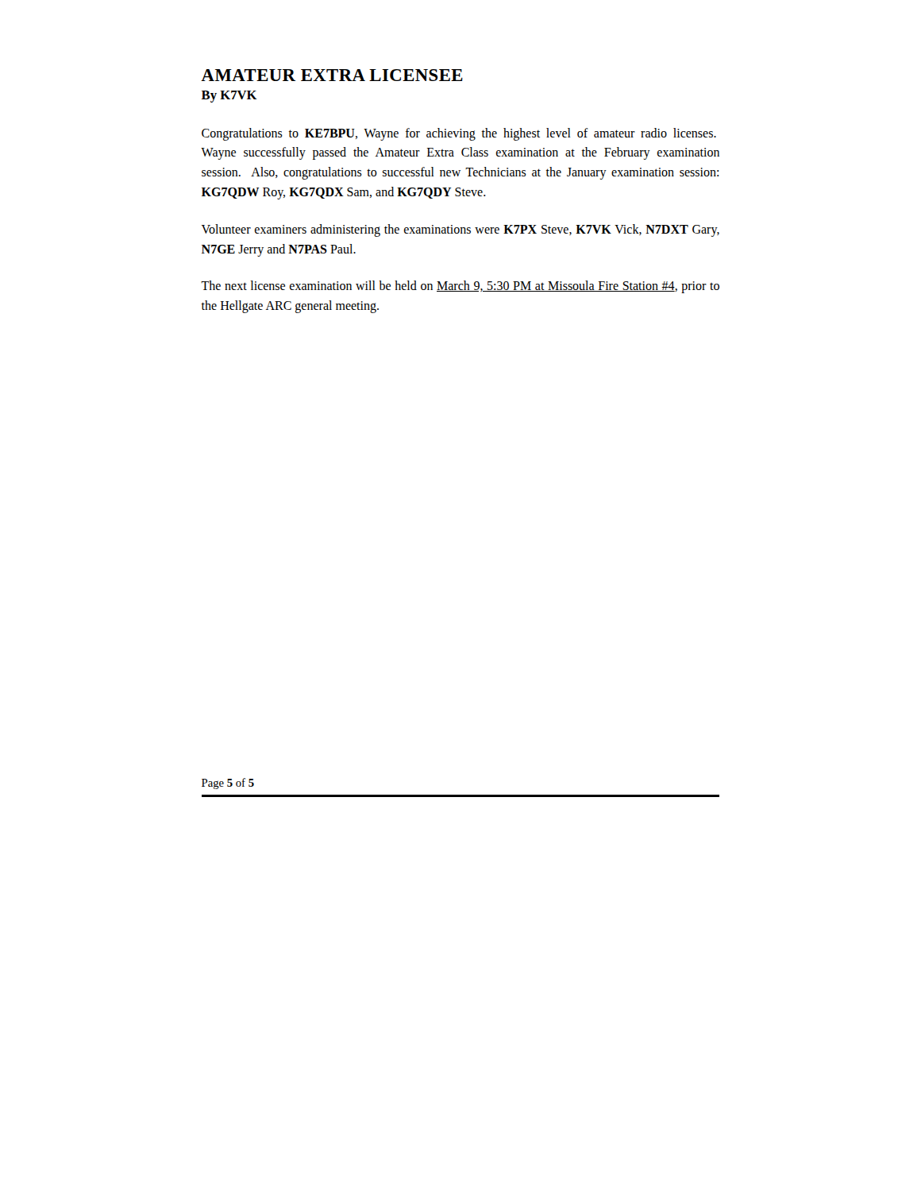AMATEUR EXTRA LICENSEE
By K7VK
Congratulations to KE7BPU, Wayne for achieving the highest level of amateur radio licenses. Wayne successfully passed the Amateur Extra Class examination at the February examination session. Also, congratulations to successful new Technicians at the January examination session: KG7QDW Roy, KG7QDX Sam, and KG7QDY Steve.
Volunteer examiners administering the examinations were K7PX Steve, K7VK Vick, N7DXT Gary, N7GE Jerry and N7PAS Paul.
The next license examination will be held on March 9, 5:30 PM at Missoula Fire Station #4, prior to the Hellgate ARC general meeting.
Page 5 of 5